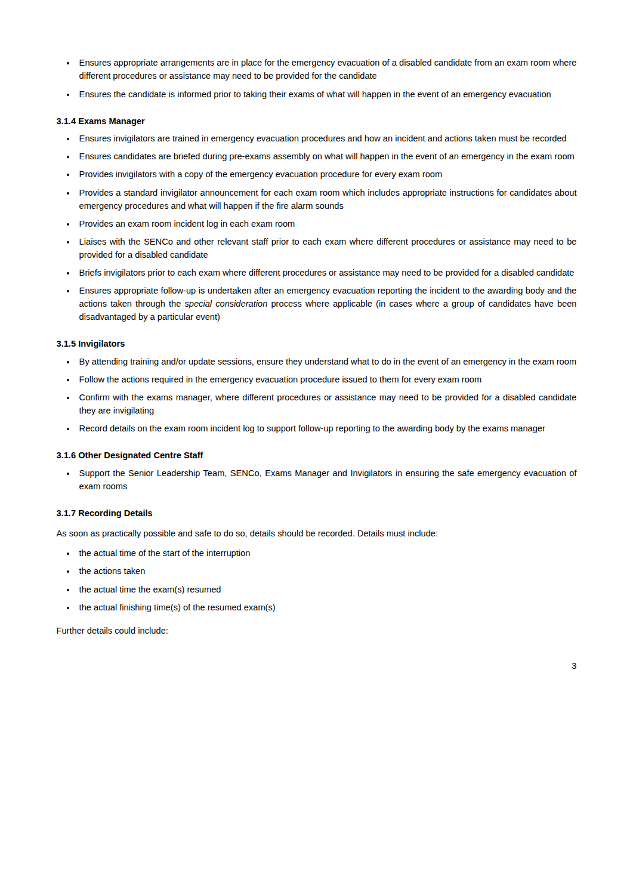Ensures appropriate arrangements are in place for the emergency evacuation of a disabled candidate from an exam room where different procedures or assistance may need to be provided for the candidate
Ensures the candidate is informed prior to taking their exams of what will happen in the event of an emergency evacuation
3.1.4 Exams Manager
Ensures invigilators are trained in emergency evacuation procedures and how an incident and actions taken must be recorded
Ensures candidates are briefed during pre-exams assembly on what will happen in the event of an emergency in the exam room
Provides invigilators with a copy of the emergency evacuation procedure for every exam room
Provides a standard invigilator announcement for each exam room which includes appropriate instructions for candidates about emergency procedures and what will happen if the fire alarm sounds
Provides an exam room incident log in each exam room
Liaises with the SENCo and other relevant staff prior to each exam where different procedures or assistance may need to be provided for a disabled candidate
Briefs invigilators prior to each exam where different procedures or assistance may need to be provided for a disabled candidate
Ensures appropriate follow-up is undertaken after an emergency evacuation reporting the incident to the awarding body and the actions taken through the special consideration process where applicable (in cases where a group of candidates have been disadvantaged by a particular event)
3.1.5 Invigilators
By attending training and/or update sessions, ensure they understand what to do in the event of an emergency in the exam room
Follow the actions required in the emergency evacuation procedure issued to them for every exam room
Confirm with the exams manager, where different procedures or assistance may need to be provided for a disabled candidate they are invigilating
Record details on the exam room incident log to support follow-up reporting to the awarding body by the exams manager
3.1.6 Other Designated Centre Staff
Support the Senior Leadership Team, SENCo, Exams Manager and Invigilators in ensuring the safe emergency evacuation of exam rooms
3.1.7 Recording Details
As soon as practically possible and safe to do so, details should be recorded. Details must include:
the actual time of the start of the interruption
the actions taken
the actual time the exam(s) resumed
the actual finishing time(s) of the resumed exam(s)
Further details could include:
3